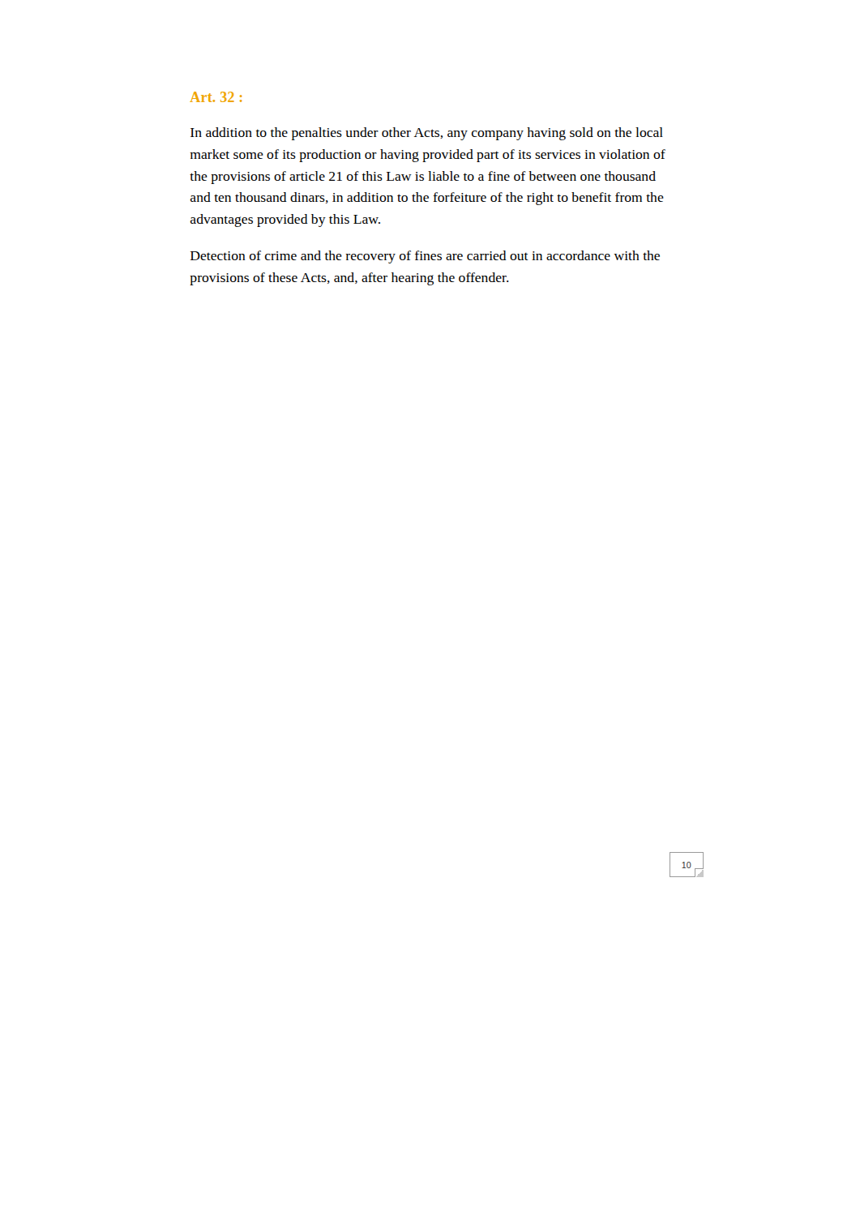Art. 32 :
In addition to the penalties under other Acts, any company having sold on the local market some of its production or having provided part of its services in violation of the provisions of article 21 of this Law is liable to a fine of between one thousand and ten thousand dinars, in addition to the forfeiture of the right to benefit from the advantages provided by this Law.
Detection of crime and the recovery of fines are carried out in accordance with the provisions of these Acts, and, after hearing the offender.
10